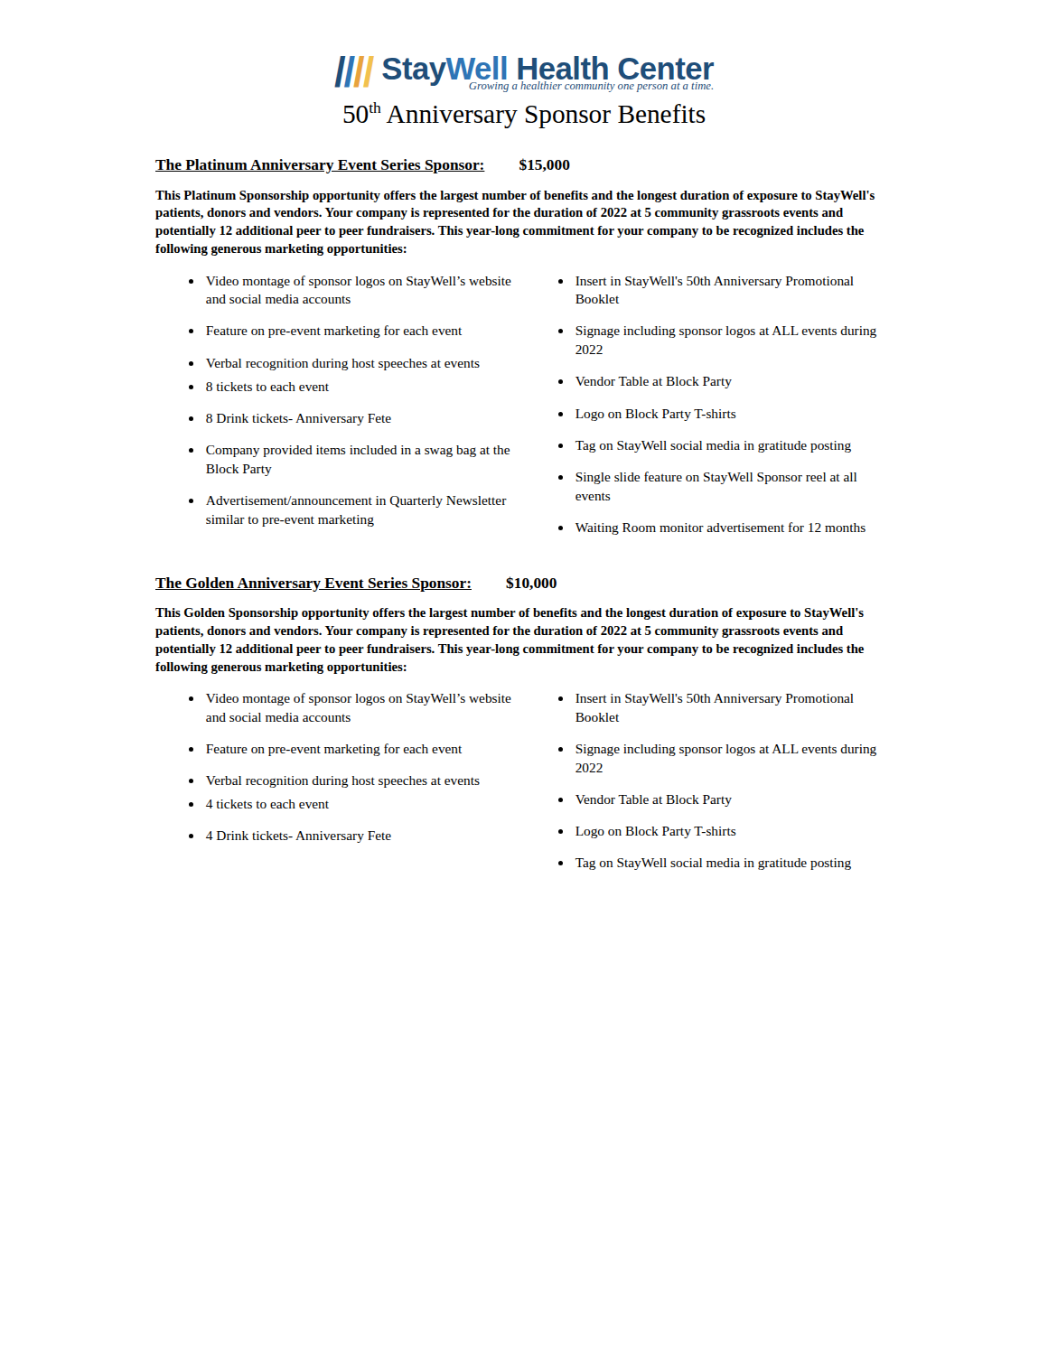////
StayWell Health Center
Growing a healthier community one person at a time.
50th Anniversary Sponsor Benefits
The Platinum Anniversary Event Series Sponsor:$15,000
This Platinum Sponsorship opportunity offers the largest number of benefits and the longest duration of exposure to StayWell's patients, donors and vendors. Your company is represented for the duration of 2022 at 5 community grassroots events and potentially 12 additional peer to peer fundraisers. This year-long commitment for your company to be recognized includes the following generous marketing opportunities:
Video montage of sponsor logos on StayWell’s website and social media accounts
Feature on pre-event marketing for each event
Verbal recognition during host speeches at events
8 tickets to each event
8 Drink tickets- Anniversary Fete
Company provided items included in a swag bag at the Block Party
Advertisement/announcement in Quarterly Newsletter similar to pre-event marketing
Insert in StayWell's 50th Anniversary Promotional Booklet
Signage including sponsor logos at ALL events during 2022
Vendor Table at Block Party
Logo on Block Party T-shirts
Tag on StayWell social media in gratitude posting
Single slide feature on StayWell Sponsor reel at all events
Waiting Room monitor advertisement for 12 months
The Golden Anniversary Event Series Sponsor:$10,000
This Golden Sponsorship opportunity offers the largest number of benefits and the longest duration of exposure to StayWell's patients, donors and vendors. Your company is represented for the duration of 2022 at 5 community grassroots events and potentially 12 additional peer to peer fundraisers. This year-long commitment for your company to be recognized includes the following generous marketing opportunities:
Video montage of sponsor logos on StayWell’s website and social media accounts
Feature on pre-event marketing for each event
Verbal recognition during host speeches at events
4 tickets to each event
4 Drink tickets- Anniversary Fete
Insert in StayWell's 50th Anniversary Promotional Booklet
Signage including sponsor logos at ALL events during 2022
Vendor Table at Block Party
Logo on Block Party T-shirts
Tag on StayWell social media in gratitude posting